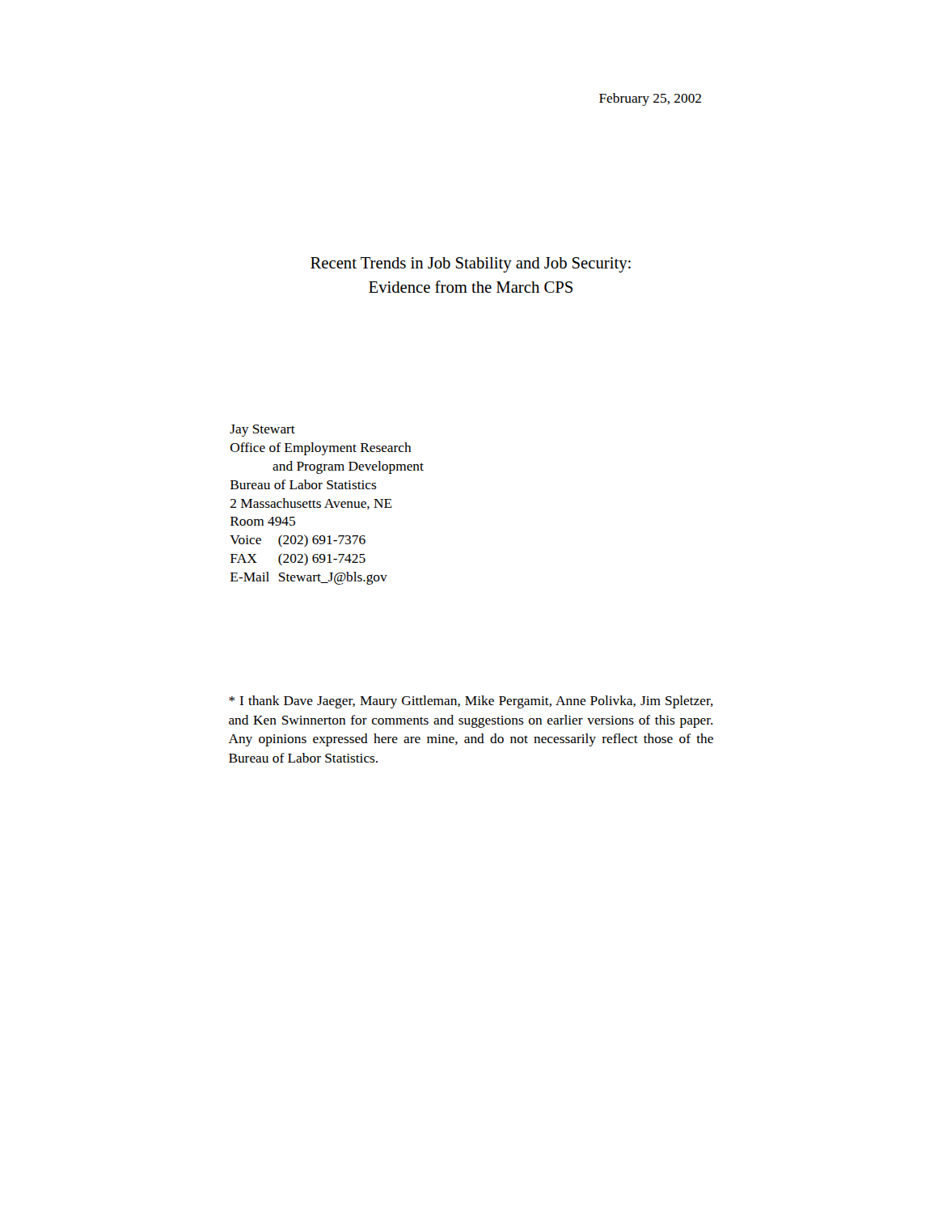February 25, 2002
Recent Trends in Job Stability and Job Security:
Evidence from the March CPS
Jay Stewart
Office of Employment Research
and Program Development
Bureau of Labor Statistics
2 Massachusetts Avenue, NE
Room 4945
Voice(202) 691-7376
FAX(202) 691-7425
E-Mail Stewart_J@bls.gov
* I thank Dave Jaeger, Maury Gittleman, Mike Pergamit, Anne Polivka, Jim Spletzer, and Ken Swinnerton for comments and suggestions on earlier versions of this paper. Any opinions expressed here are mine, and do not necessarily reflect those of the Bureau of Labor Statistics.